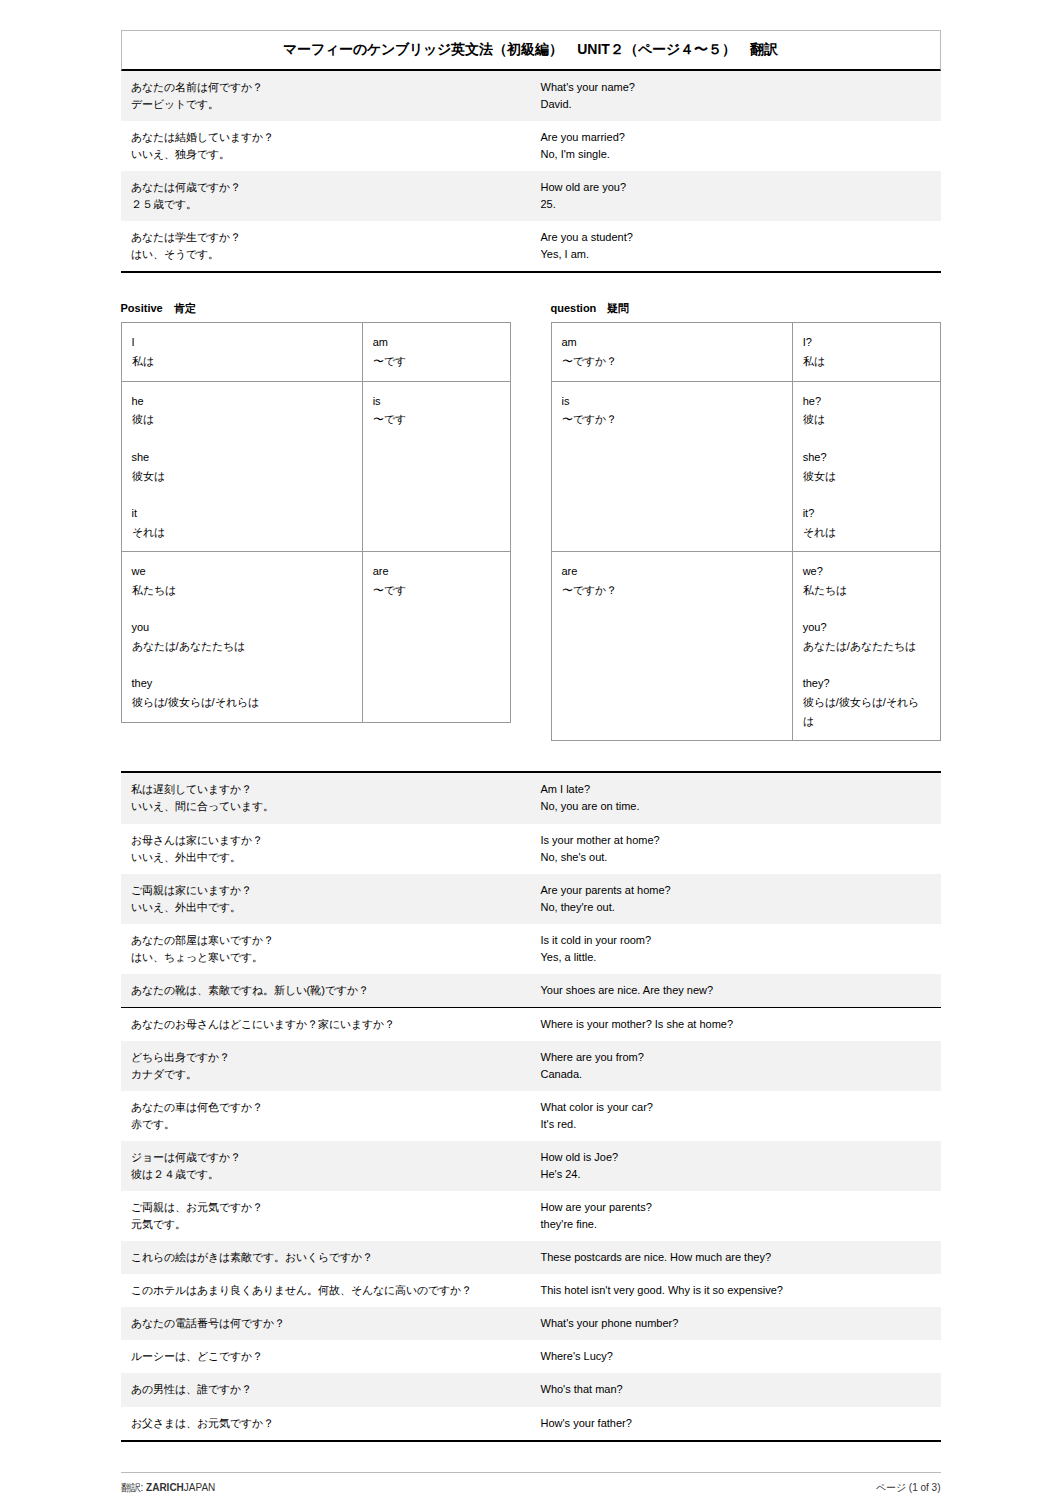マーフィーのケンブリッジ英文法（初級編）　UNIT２（ページ４〜５）　翻訳
| あなたの名前は何ですか？ デービットです。 | What's your name? David. |
| あなたは結婚していますか？ いいえ、独身です。 | Are you married? No, I'm single. |
| あなたは何歳ですか？ ２５歳です。 | How old are you? 25. |
| あなたは学生ですか？ はい、そうです。 | Are you a student? Yes, I am. |
Positive　肯定
| I 私は | am 〜です |
| he 彼は she 彼女は it それは | is 〜です |
| we 私たちは you あなたは/あなたたちは they 彼らは/彼女らは/それらは | are 〜です |
question　疑問
| am 〜ですか？ | I? 私は |
| is 〜ですか？ | he? 彼は she? 彼女は it? それは |
| are 〜ですか？ | we? 私たちは you? あなたは/あなたたちは they? 彼らは/彼女らは/それらは |
| 私は遅刻していますか？ いいえ、間に合っています。 | Am I late? No, you are on time. |
| お母さんは家にいますか？ いいえ、外出中です。 | Is your mother at home? No, she's out. |
| ご両親は家にいますか？ いいえ、外出中です。 | Are your parents at home? No, they're out. |
| あなたの部屋は寒いですか？ はい、ちょっと寒いです。 | Is it cold in your room? Yes, a little. |
| あなたの靴は、素敵ですね。新しい(靴)ですか？ | Your shoes are nice. Are they new? |
| あなたのお母さんはどこにいますか？家にいますか？ | Where is your mother? Is she at home? |
| どちら出身ですか？ カナダです。 | Where are you from? Canada. |
| あなたの車は何色ですか？ 赤です。 | What color is your car? It's red. |
| ジョーは何歳ですか？ 彼は２４歳です。 | How old is Joe? He's 24. |
| ご両親は、お元気ですか？ 元気です。 | How are your parents? they're fine. |
| これらの絵はがきは素敵です。おいくらですか？ | These postcards are nice. How much are they? |
| このホテルはあまり良くありません。何故、そんなに高いのですか？ | This hotel isn't very good. Why is it so expensive? |
| あなたの電話番号は何ですか？ | What's your phone number? |
| ルーシーは、どこですか？ | Where's Lucy? |
| あの男性は、誰ですか？ | Who's that man? |
| お父さまは、お元気ですか？ | How's your father? |
翻訳: ZARICHJAPAN
ページ (1 of 3)